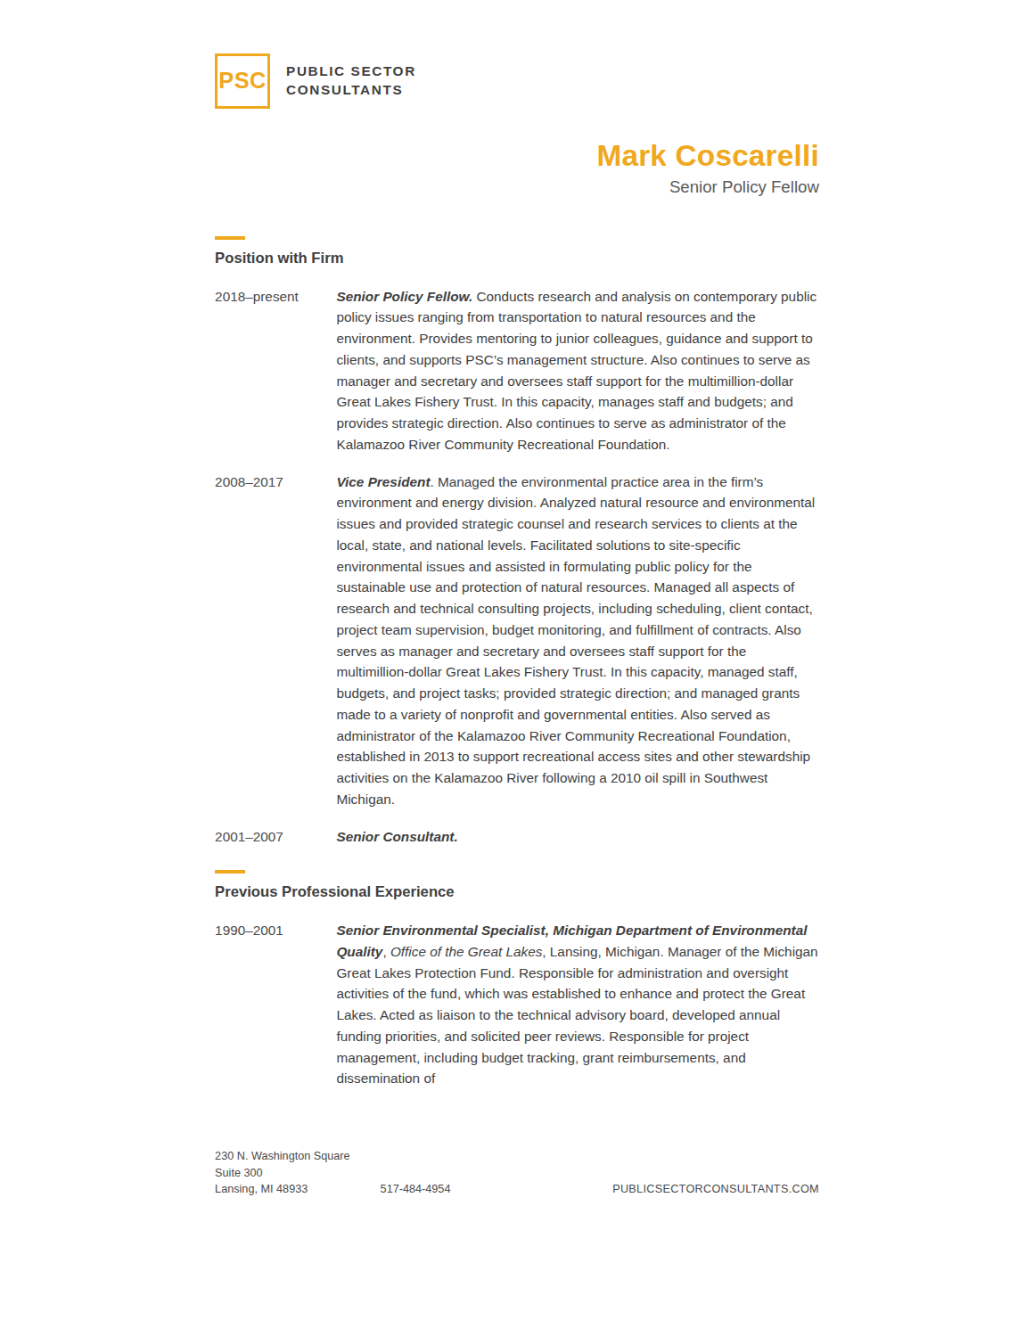PSC
Public Sector
Consultants
Mark Coscarelli
Senior Policy Fellow
Position with Firm
2018–present
Senior Policy Fellow. Conducts research and analysis on contemporary public policy issues ranging from transportation to natural resources and the environment. Provides mentoring to junior colleagues, guidance and support to clients, and supports PSC’s management structure. Also continues to serve as manager and secretary and oversees staff support for the multimillion-dollar Great Lakes Fishery Trust. In this capacity, manages staff and budgets; and provides strategic direction. Also continues to serve as administrator of the Kalamazoo River Community Recreational Foundation.
2008–2017
Vice President. Managed the environmental practice area in the firm’s environment and energy division. Analyzed natural resource and environmental issues and provided strategic counsel and research services to clients at the local, state, and national levels. Facilitated solutions to site-specific environmental issues and assisted in formulating public policy for the sustainable use and protection of natural resources. Managed all aspects of research and technical consulting projects, including scheduling, client contact, project team supervision, budget monitoring, and fulfillment of contracts. Also serves as manager and secretary and oversees staff support for the multimillion-dollar Great Lakes Fishery Trust. In this capacity, managed staff, budgets, and project tasks; provided strategic direction; and managed grants made to a variety of nonprofit and governmental entities. Also served as administrator of the Kalamazoo River Community Recreational Foundation, established in 2013 to support recreational access sites and other stewardship activities on the Kalamazoo River following a 2010 oil spill in Southwest Michigan.
2001–2007
Senior Consultant.
Previous Professional Experience
1990–2001
Senior Environmental Specialist, Michigan Department of Environmental Quality, Office of the Great Lakes, Lansing, Michigan. Manager of the Michigan Great Lakes Protection Fund. Responsible for administration and oversight activities of the fund, which was established to enhance and protect the Great Lakes. Acted as liaison to the technical advisory board, developed annual funding priorities, and solicited peer reviews. Responsible for project management, including budget tracking, grant reimbursements, and dissemination of
230 N. Washington Square
Suite 300
Lansing, MI 48933
517-484-4954
PUBLICSECTORCONSULTANTS.COM